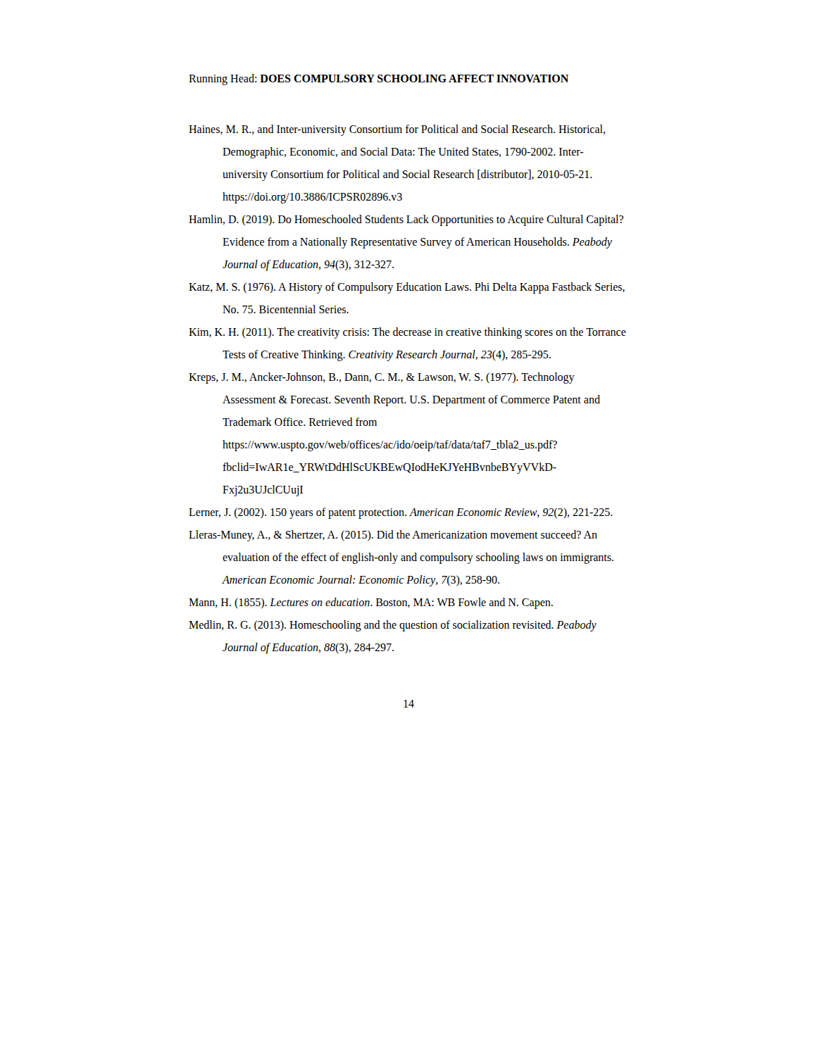Running Head: DOES COMPULSORY SCHOOLING AFFECT INNOVATION
Haines, M. R., and Inter-university Consortium for Political and Social Research. Historical, Demographic, Economic, and Social Data: The United States, 1790-2002. Inter-university Consortium for Political and Social Research [distributor], 2010-05-21. https://doi.org/10.3886/ICPSR02896.v3
Hamlin, D. (2019). Do Homeschooled Students Lack Opportunities to Acquire Cultural Capital? Evidence from a Nationally Representative Survey of American Households. Peabody Journal of Education, 94(3), 312-327.
Katz, M. S. (1976). A History of Compulsory Education Laws. Phi Delta Kappa Fastback Series, No. 75. Bicentennial Series.
Kim, K. H. (2011). The creativity crisis: The decrease in creative thinking scores on the Torrance Tests of Creative Thinking. Creativity Research Journal, 23(4), 285-295.
Kreps, J. M., Ancker-Johnson, B., Dann, C. M., & Lawson, W. S. (1977). Technology Assessment & Forecast. Seventh Report. U.S. Department of Commerce Patent and Trademark Office. Retrieved from https://www.uspto.gov/web/offices/ac/ido/oeip/taf/data/taf7_tbla2_us.pdf?fbclid=IwAR1e_YRWtDdHlScUKBEwQIodHeKJYeHBvnbeBYyVVkD-Fxj2u3UJclCUujI
Lerner, J. (2002). 150 years of patent protection. American Economic Review, 92(2), 221-225.
Lleras-Muney, A., & Shertzer, A. (2015). Did the Americanization movement succeed? An evaluation of the effect of english-only and compulsory schooling laws on immigrants. American Economic Journal: Economic Policy, 7(3), 258-90.
Mann, H. (1855). Lectures on education. Boston, MA: WB Fowle and N. Capen.
Medlin, R. G. (2013). Homeschooling and the question of socialization revisited. Peabody Journal of Education, 88(3), 284-297.
14